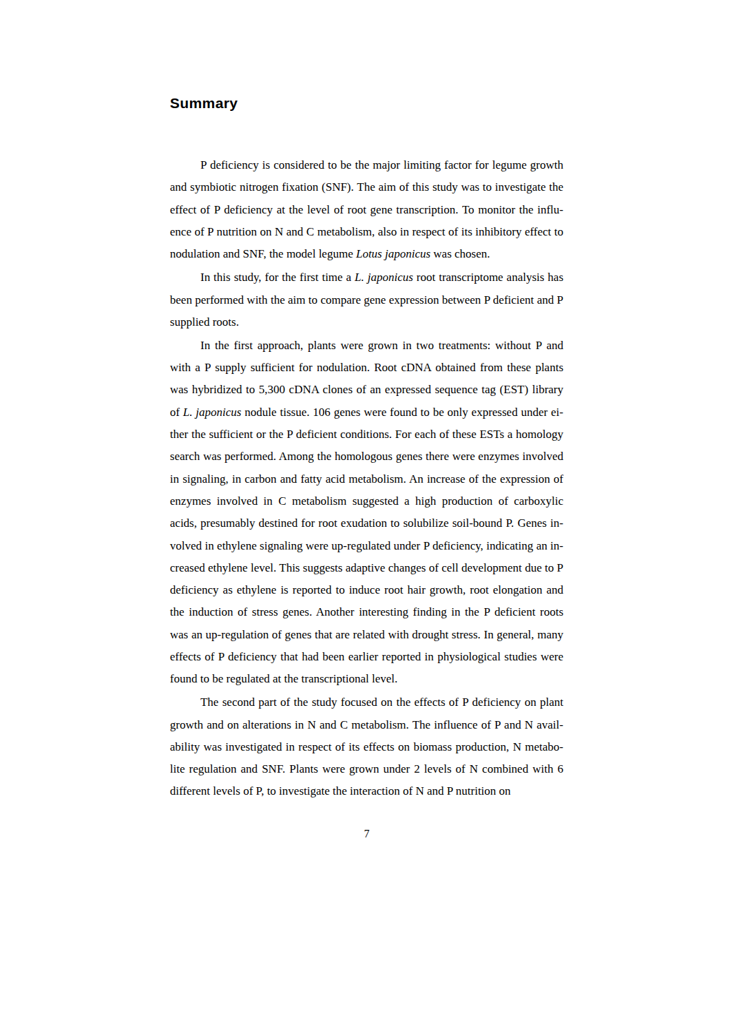Summary
P deficiency is considered to be the major limiting factor for legume growth and symbiotic nitrogen fixation (SNF). The aim of this study was to investigate the effect of P deficiency at the level of root gene transcription. To monitor the influence of P nutrition on N and C metabolism, also in respect of its inhibitory effect to nodulation and SNF, the model legume Lotus japonicus was chosen.
In this study, for the first time a L. japonicus root transcriptome analysis has been performed with the aim to compare gene expression between P deficient and P supplied roots.
In the first approach, plants were grown in two treatments: without P and with a P supply sufficient for nodulation. Root cDNA obtained from these plants was hybridized to 5,300 cDNA clones of an expressed sequence tag (EST) library of L. japonicus nodule tissue. 106 genes were found to be only expressed under either the sufficient or the P deficient conditions. For each of these ESTs a homology search was performed. Among the homologous genes there were enzymes involved in signaling, in carbon and fatty acid metabolism. An increase of the expression of enzymes involved in C metabolism suggested a high production of carboxylic acids, presumably destined for root exudation to solubilize soil-bound P. Genes involved in ethylene signaling were up-regulated under P deficiency, indicating an increased ethylene level. This suggests adaptive changes of cell development due to P deficiency as ethylene is reported to induce root hair growth, root elongation and the induction of stress genes. Another interesting finding in the P deficient roots was an up-regulation of genes that are related with drought stress. In general, many effects of P deficiency that had been earlier reported in physiological studies were found to be regulated at the transcriptional level.
The second part of the study focused on the effects of P deficiency on plant growth and on alterations in N and C metabolism. The influence of P and N availability was investigated in respect of its effects on biomass production, N metabolite regulation and SNF. Plants were grown under 2 levels of N combined with 6 different levels of P, to investigate the interaction of N and P nutrition on
7